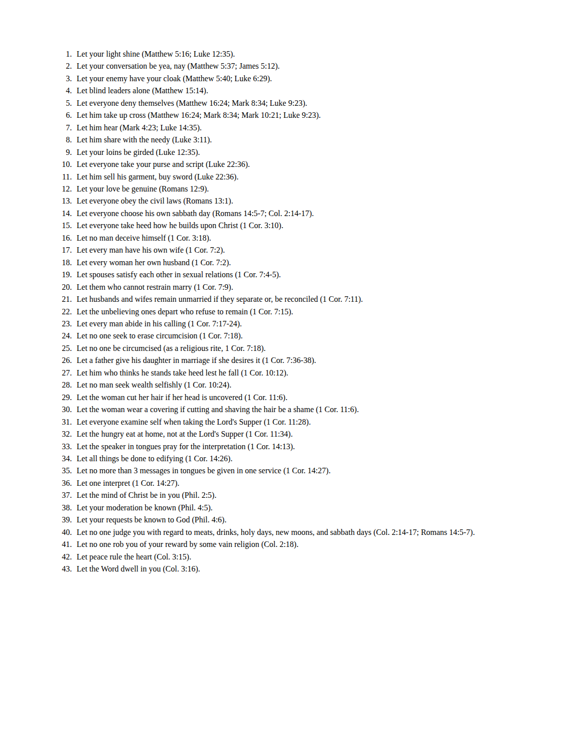Let your light shine (Matthew 5:16; Luke 12:35).
Let your conversation be yea, nay (Matthew 5:37; James 5:12).
Let your enemy have your cloak (Matthew 5:40; Luke 6:29).
Let blind leaders alone (Matthew 15:14).
Let everyone deny themselves (Matthew 16:24; Mark 8:34; Luke 9:23).
Let him take up cross (Matthew 16:24; Mark 8:34; Mark 10:21; Luke 9:23).
Let him hear (Mark 4:23; Luke 14:35).
Let him share with the needy (Luke 3:11).
Let your loins be girded (Luke 12:35).
Let everyone take your purse and script (Luke 22:36).
Let him sell his garment, buy sword (Luke 22:36).
Let your love be genuine (Romans 12:9).
Let everyone obey the civil laws (Romans 13:1).
Let everyone choose his own sabbath day (Romans 14:5-7; Col. 2:14-17).
Let everyone take heed how he builds upon Christ (1 Cor. 3:10).
Let no man deceive himself (1 Cor. 3:18).
Let every man have his own wife (1 Cor. 7:2).
Let every woman her own husband (1 Cor. 7:2).
Let spouses satisfy each other in sexual relations (1 Cor. 7:4-5).
Let them who cannot restrain marry (1 Cor. 7:9).
Let husbands and wifes remain unmarried if they separate or, be reconciled (1 Cor. 7:11).
Let the unbelieving ones depart who refuse to remain (1 Cor. 7:15).
Let every man abide in his calling (1 Cor. 7:17-24).
Let no one seek to erase circumcision (1 Cor. 7:18).
Let no one be circumcised (as a religious rite, 1 Cor. 7:18).
Let a father give his daughter in marriage if she desires it (1 Cor. 7:36-38).
Let him who thinks he stands take heed lest he fall (1 Cor. 10:12).
Let no man seek wealth selfishly (1 Cor. 10:24).
Let the woman cut her hair if her head is uncovered (1 Cor. 11:6).
Let the woman wear a covering if cutting and shaving the hair be a shame (1 Cor. 11:6).
Let everyone examine self when taking the Lord's Supper (1 Cor. 11:28).
Let the hungry eat at home, not at the Lord's Supper (1 Cor. 11:34).
Let the speaker in tongues pray for the interpretation (1 Cor. 14:13).
Let all things be done to edifying (1 Cor. 14:26).
Let no more than 3 messages in tongues be given in one service (1 Cor. 14:27).
Let one interpret (1 Cor. 14:27).
Let the mind of Christ be in you (Phil. 2:5).
Let your moderation be known (Phil. 4:5).
Let your requests be known to God (Phil. 4:6).
Let no one judge you with regard to meats, drinks, holy days, new moons, and sabbath days (Col. 2:14-17; Romans 14:5-7).
Let no one rob you of your reward by some vain religion (Col. 2:18).
Let peace rule the heart (Col. 3:15).
Let the Word dwell in you (Col. 3:16).